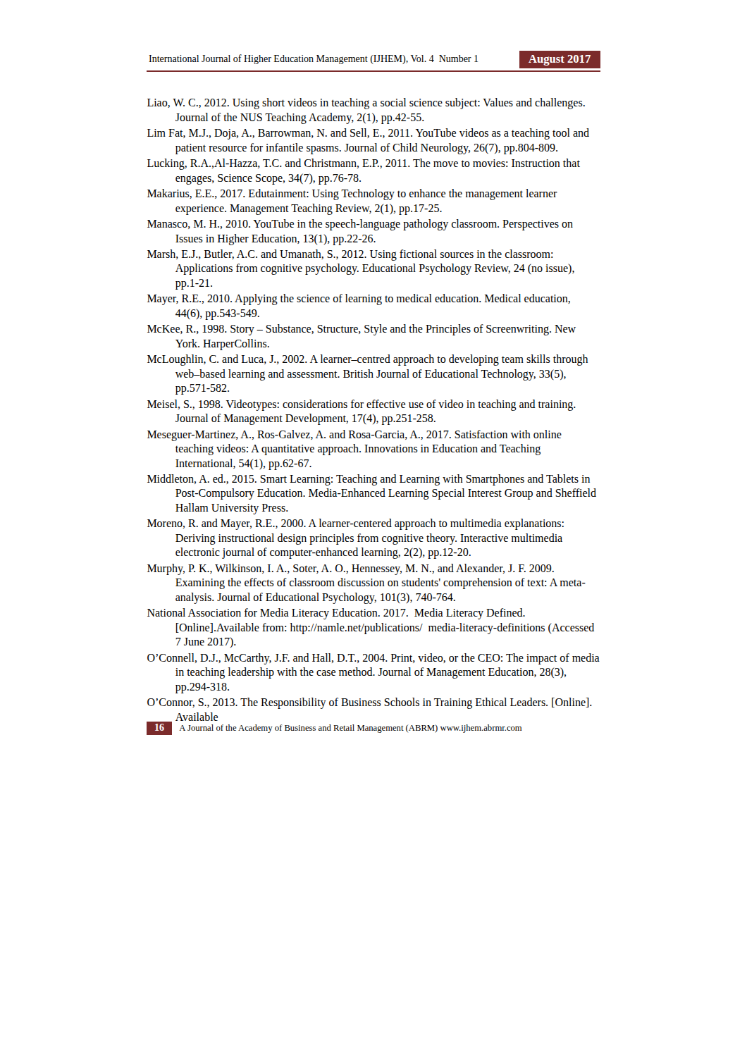International Journal of Higher Education Management (IJHEM), Vol. 4 Number 1
August 2017
Liao, W. C., 2012. Using short videos in teaching a social science subject: Values and challenges. Journal of the NUS Teaching Academy, 2(1), pp.42-55.
Lim Fat, M.J., Doja, A., Barrowman, N. and Sell, E., 2011. YouTube videos as a teaching tool and patient resource for infantile spasms. Journal of Child Neurology, 26(7), pp.804-809.
Lucking, R.A.,Al-Hazza, T.C. and Christmann, E.P., 2011. The move to movies: Instruction that engages, Science Scope, 34(7), pp.76-78.
Makarius, E.E., 2017. Edutainment: Using Technology to enhance the management learner experience. Management Teaching Review, 2(1), pp.17-25.
Manasco, M. H., 2010. YouTube in the speech-language pathology classroom. Perspectives on Issues in Higher Education, 13(1), pp.22-26.
Marsh, E.J., Butler, A.C. and Umanath, S., 2012. Using fictional sources in the classroom: Applications from cognitive psychology. Educational Psychology Review, 24 (no issue), pp.1-21.
Mayer, R.E., 2010. Applying the science of learning to medical education. Medical education, 44(6), pp.543-549.
McKee, R., 1998. Story – Substance, Structure, Style and the Principles of Screenwriting. New York. HarperCollins.
McLoughlin, C. and Luca, J., 2002. A learner–centred approach to developing team skills through web–based learning and assessment. British Journal of Educational Technology, 33(5), pp.571-582.
Meisel, S., 1998. Videotypes: considerations for effective use of video in teaching and training. Journal of Management Development, 17(4), pp.251-258.
Meseguer-Martinez, A., Ros-Galvez, A. and Rosa-Garcia, A., 2017. Satisfaction with online teaching videos: A quantitative approach. Innovations in Education and Teaching International, 54(1), pp.62-67.
Middleton, A. ed., 2015. Smart Learning: Teaching and Learning with Smartphones and Tablets in Post-Compulsory Education. Media-Enhanced Learning Special Interest Group and Sheffield Hallam University Press.
Moreno, R. and Mayer, R.E., 2000. A learner-centered approach to multimedia explanations: Deriving instructional design principles from cognitive theory. Interactive multimedia electronic journal of computer-enhanced learning, 2(2), pp.12-20.
Murphy, P. K., Wilkinson, I. A., Soter, A. O., Hennessey, M. N., and Alexander, J. F. 2009. Examining the effects of classroom discussion on students' comprehension of text: A meta-analysis. Journal of Educational Psychology, 101(3), 740-764.
National Association for Media Literacy Education. 2017. Media Literacy Defined. [Online].Available from: http://namle.net/publications/ media-literacy-definitions (Accessed 7 June 2017).
O’Connell, D.J., McCarthy, J.F. and Hall, D.T., 2004. Print, video, or the CEO: The impact of media in teaching leadership with the case method. Journal of Management Education, 28(3), pp.294-318.
O’Connor, S., 2013. The Responsibility of Business Schools in Training Ethical Leaders. [Online]. Available
16 A Journal of the Academy of Business and Retail Management (ABRM) www.ijhem.abrmr.com